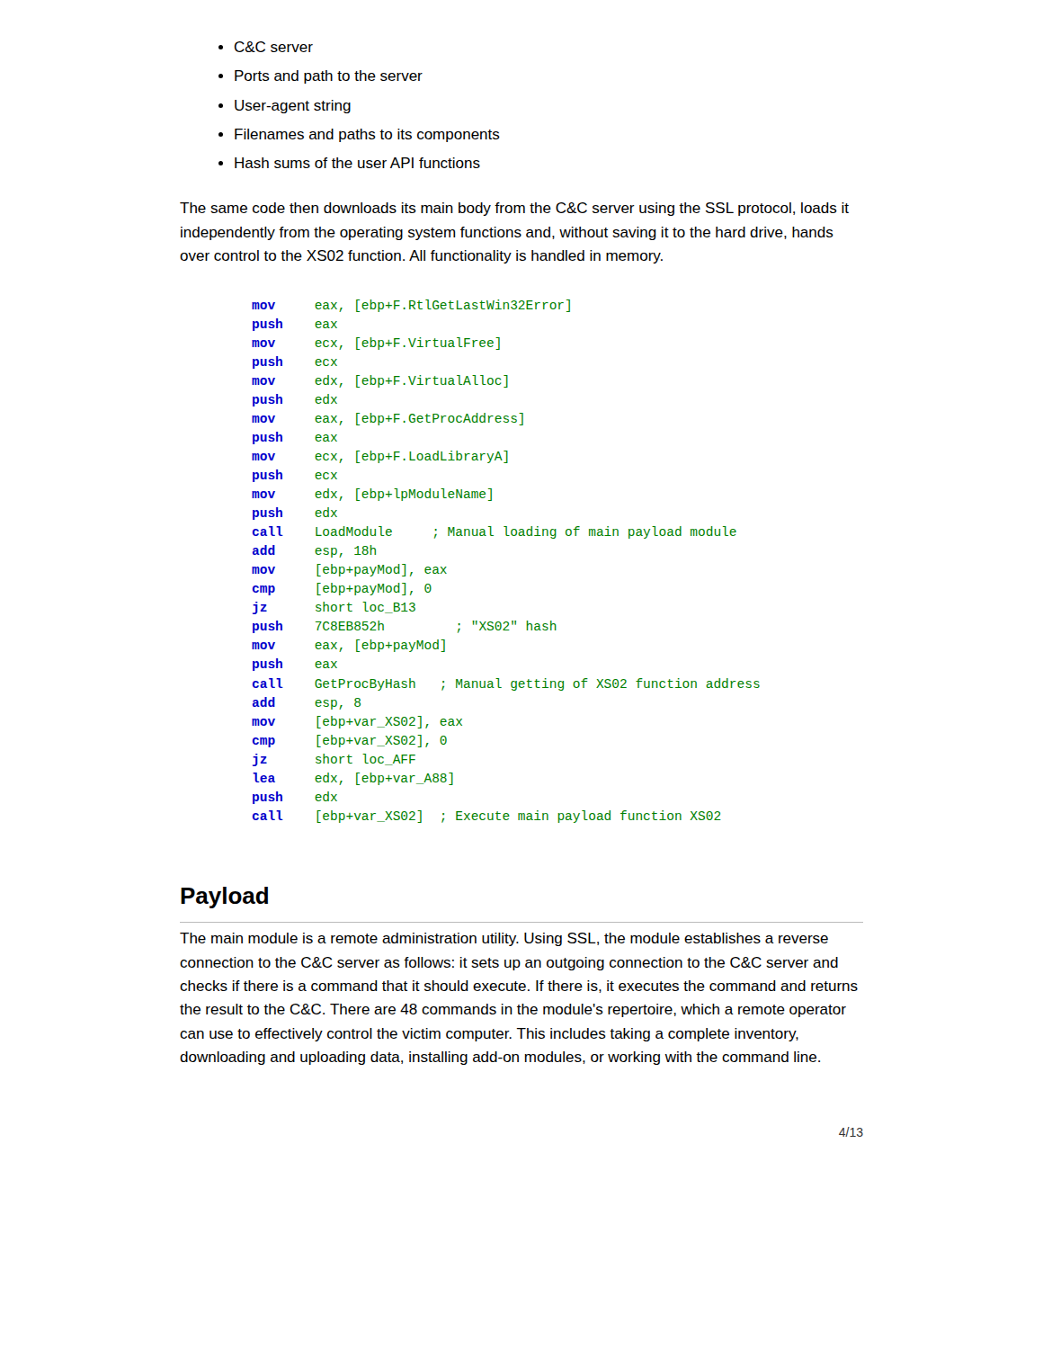C&C server
Ports and path to the server
User-agent string
Filenames and paths to its components
Hash sums of the user API functions
The same code then downloads its main body from the C&C server using the SSL protocol, loads it independently from the operating system functions and, without saving it to the hard drive, hands over control to the XS02 function. All functionality is handled in memory.
mov eax, [ebp+F.RtlGetLastWin32Error] push eax mov ecx, [ebp+F.VirtualFree] push ecx mov edx, [ebp+F.VirtualAlloc] push edx mov eax, [ebp+F.GetProcAddress] push eax mov ecx, [ebp+F.LoadLibraryA] push ecx mov edx, [ebp+lpModuleName] push edx call LoadModule ; Manual loading of main payload module add esp, 18h mov [ebp+payMod], eax cmp [ebp+payMod], 0 jz short loc_B13 push 7C8EB852h ; "XS02" hash mov eax, [ebp+payMod] push eax call GetProcByHash ; Manual getting of XS02 function address add esp, 8 mov [ebp+var_XS02], eax cmp [ebp+var_XS02], 0 jz short loc_AFF lea edx, [ebp+var_A88] push edx call [ebp+var_XS02] ; Execute main payload function XS02
Payload
The main module is a remote administration utility. Using SSL, the module establishes a reverse connection to the C&C server as follows: it sets up an outgoing connection to the C&C server and checks if there is a command that it should execute. If there is, it executes the command and returns the result to the C&C. There are 48 commands in the module's repertoire, which a remote operator can use to effectively control the victim computer. This includes taking a complete inventory, downloading and uploading data, installing add-on modules, or working with the command line.
4/13